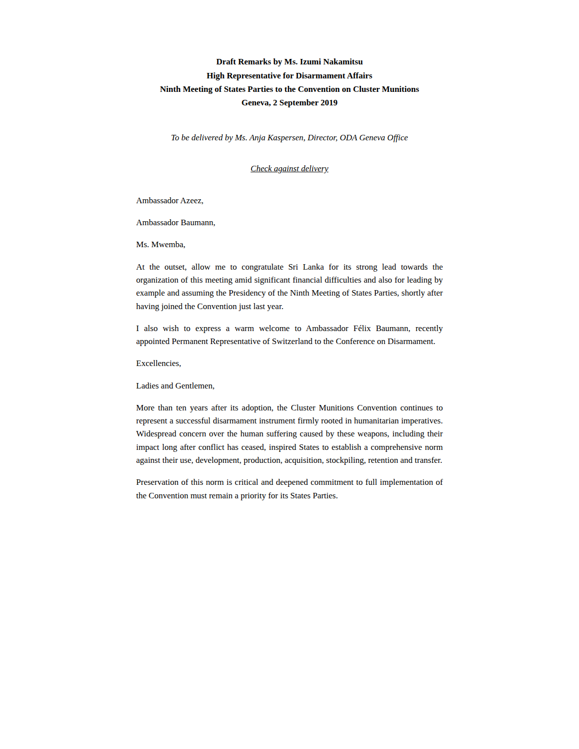Draft Remarks by Ms. Izumi Nakamitsu
High Representative for Disarmament Affairs
Ninth Meeting of States Parties to the Convention on Cluster Munitions
Geneva, 2 September 2019
To be delivered by Ms. Anja Kaspersen, Director, ODA Geneva Office
Check against delivery
Ambassador Azeez,
Ambassador Baumann,
Ms. Mwemba,
At the outset, allow me to congratulate Sri Lanka for its strong lead towards the organization of this meeting amid significant financial difficulties and also for leading by example and assuming the Presidency of the Ninth Meeting of States Parties, shortly after having joined the Convention just last year.
I also wish to express a warm welcome to Ambassador Félix Baumann, recently appointed Permanent Representative of Switzerland to the Conference on Disarmament.
Excellencies,
Ladies and Gentlemen,
More than ten years after its adoption, the Cluster Munitions Convention continues to represent a successful disarmament instrument firmly rooted in humanitarian imperatives. Widespread concern over the human suffering caused by these weapons, including their impact long after conflict has ceased, inspired States to establish a comprehensive norm against their use, development, production, acquisition, stockpiling, retention and transfer.
Preservation of this norm is critical and deepened commitment to full implementation of the Convention must remain a priority for its States Parties.